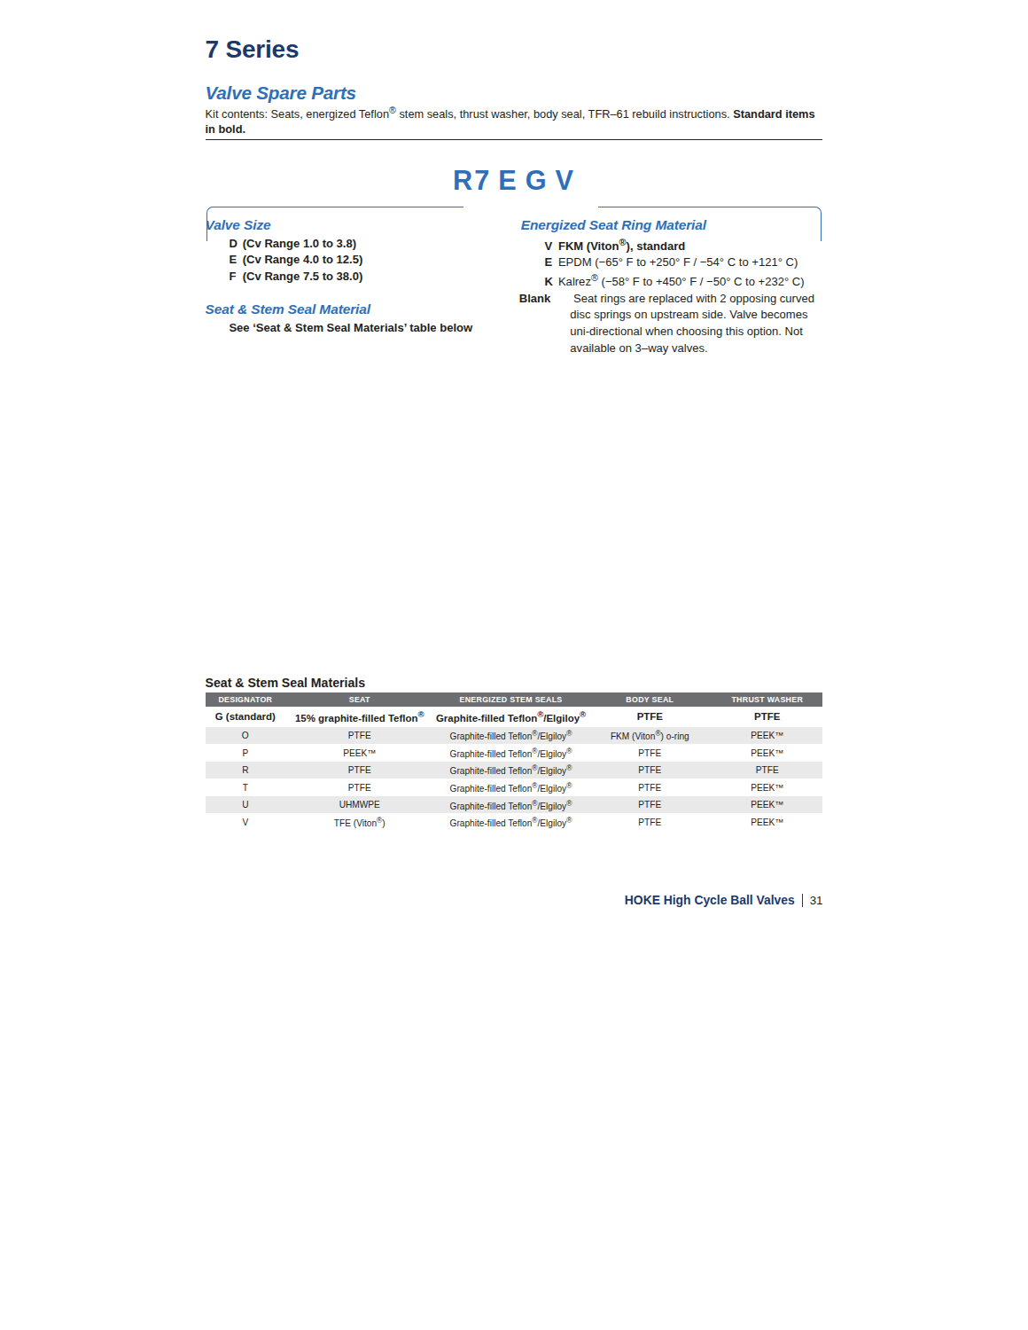7 Series
Valve Spare Parts
Kit contents: Seats, energized Teflon® stem seals, thrust washer, body seal, TFR–61 rebuild instructions. Standard items in bold.
R7 EGV
Valve Size
D(Cv Range 1.0 to 3.8)
E(Cv Range 4.0 to 12.5)
F(Cv Range 7.5 to 38.0)
Seat & Stem Seal Material
See ‘Seat & Stem Seal Materials’ table below
Energized Seat Ring Material
VFKM (Viton®), standard
EEPDM (−65° F to +250° F / −54° C to +121° C)
KKalrez® (−58° F to +450° F / −50° C to +232° C)
Blank Seat rings are replaced with 2 opposing curved disc springs on upstream side. Valve becomes uni-directional when choosing this option. Not available on 3–way valves.
Seat & Stem Seal Materials
| Designator | Seat | Energized Stem Seals | Body Seal | Thrust Washer |
| --- | --- | --- | --- | --- |
| G (standard) | 15% graphite-filled Teflon ® | Graphite-filled Teflon ® /Elgiloy ® | PTFE | PTFE |
| O | PTFE | Graphite-filled Teflon ® /Elgiloy ® | FKM (Viton ® ) o-ring | PEEK™ |
| P | PEEK™ | Graphite-filled Teflon ® /Elgiloy ® | PTFE | PEEK™ |
| R | PTFE | Graphite-filled Teflon ® /Elgiloy ® | PTFE | PTFE |
| T | PTFE | Graphite-filled Teflon ® /Elgiloy ® | PTFE | PEEK™ |
| U | UHMWPE | Graphite-filled Teflon ® /Elgiloy ® | PTFE | PEEK™ |
| V | TFE (Viton ® ) | Graphite-filled Teflon ® /Elgiloy ® | PTFE | PEEK™ |
HOKE High Cycle Ball Valves31